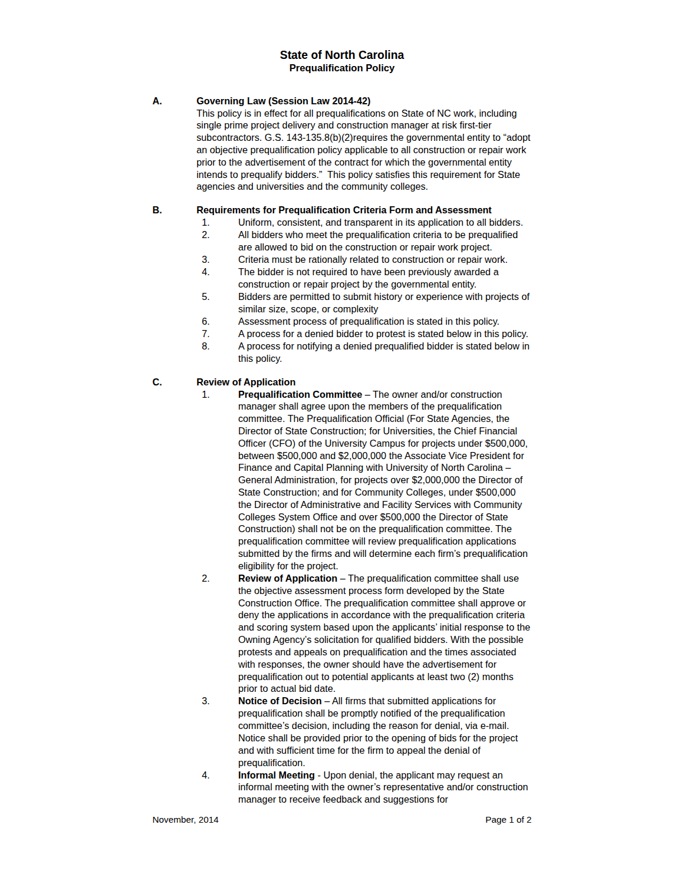State of North Carolina
Prequalification Policy
A.
Governing Law (Session Law 2014-42)
This policy is in effect for all prequalifications on State of NC work, including single prime project delivery and construction manager at risk first-tier subcontractors. G.S. 143-135.8(b)(2)requires the governmental entity to “adopt an objective prequalification policy applicable to all construction or repair work prior to the advertisement of the contract for which the governmental entity intends to prequalify bidders.” This policy satisfies this requirement for State agencies and universities and the community colleges.
B.
Requirements for Prequalification Criteria Form and Assessment
1. Uniform, consistent, and transparent in its application to all bidders.
2. All bidders who meet the prequalification criteria to be prequalified are allowed to bid on the construction or repair work project.
3. Criteria must be rationally related to construction or repair work.
4. The bidder is not required to have been previously awarded a construction or repair project by the governmental entity.
5. Bidders are permitted to submit history or experience with projects of similar size, scope, or complexity
6. Assessment process of prequalification is stated in this policy.
7. A process for a denied bidder to protest is stated below in this policy.
8. A process for notifying a denied prequalified bidder is stated below in this policy.
C.
Review of Application
1. Prequalification Committee – The owner and/or construction manager shall agree upon the members of the prequalification committee. The Prequalification Official (For State Agencies, the Director of State Construction; for Universities, the Chief Financial Officer (CFO) of the University Campus for projects under $500,000, between $500,000 and $2,000,000 the Associate Vice President for Finance and Capital Planning with University of North Carolina – General Administration, for projects over $2,000,000 the Director of State Construction; and for Community Colleges, under $500,000 the Director of Administrative and Facility Services with Community Colleges System Office and over $500,000 the Director of State Construction) shall not be on the prequalification committee. The prequalification committee will review prequalification applications submitted by the firms and will determine each firm’s prequalification eligibility for the project.
2. Review of Application – The prequalification committee shall use the objective assessment process form developed by the State Construction Office. The prequalification committee shall approve or deny the applications in accordance with the prequalification criteria and scoring system based upon the applicants’ initial response to the Owning Agency’s solicitation for qualified bidders. With the possible protests and appeals on prequalification and the times associated with responses, the owner should have the advertisement for prequalification out to potential applicants at least two (2) months prior to actual bid date.
3. Notice of Decision – All firms that submitted applications for prequalification shall be promptly notified of the prequalification committee’s decision, including the reason for denial, via e-mail. Notice shall be provided prior to the opening of bids for the project and with sufficient time for the firm to appeal the denial of prequalification.
4. Informal Meeting - Upon denial, the applicant may request an informal meeting with the owner’s representative and/or construction manager to receive feedback and suggestions for
November, 2014 Page 1 of 2